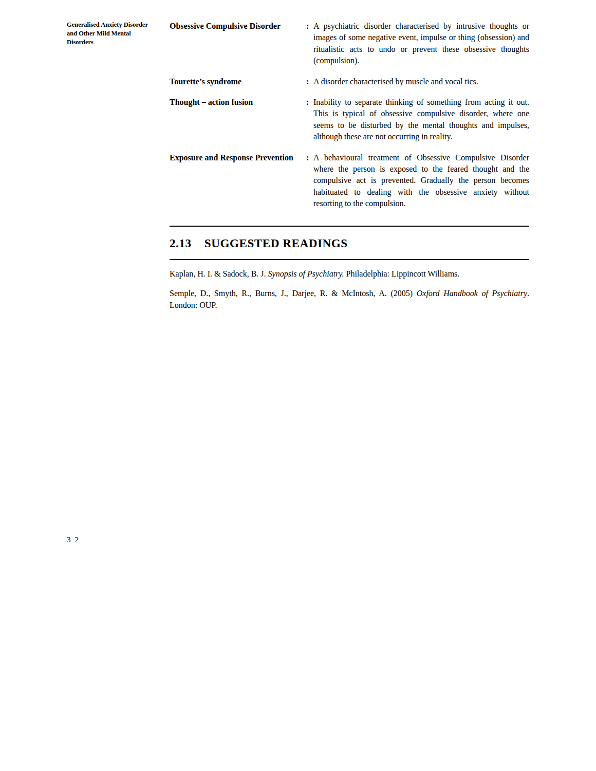Generalised Anxiety Disorder and Other Mild Mental Disorders
| Obsessive Compulsive Disorder | : | A psychiatric disorder characterised by intrusive thoughts or images of some negative event, impulse or thing (obsession) and ritualistic acts to undo or prevent these obsessive thoughts (compulsion). |
| Tourette’s syndrome | : | A disorder characterised by muscle and vocal tics. |
| Thought – action fusion | : | Inability to separate thinking of something from acting it out. This is typical of obsessive compulsive disorder, where one seems to be disturbed by the mental thoughts and impulses, although these are not occurring in reality. |
| Exposure and Response Prevention | : | A behavioural treatment of Obsessive Compulsive Disorder where the person is exposed to the feared thought and the compulsive act is prevented. Gradually the person becomes habituated to dealing with the obsessive anxiety without resorting to the compulsion. |
2.13 SUGGESTED READINGS
Kaplan, H. I. & Sadock, B. J. Synopsis of Psychiatry. Philadelphia: Lippincott Williams.
Semple, D., Smyth, R., Burns, J., Darjee, R. & McIntosh, A. (2005) Oxford Handbook of Psychiatry. London: OUP.
3 2